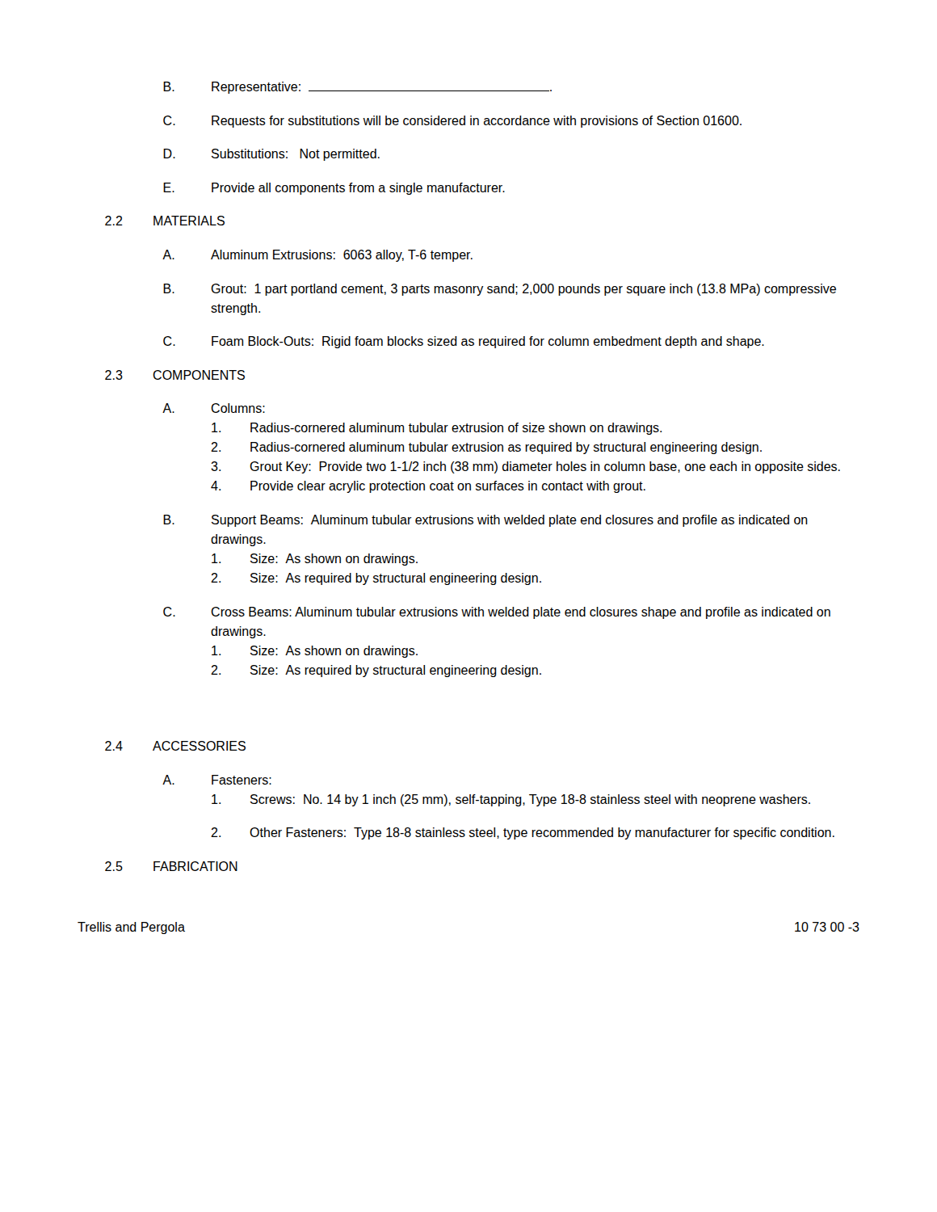B.
Representative: .
C.
Requests for substitutions will be considered in accordance with provisions of Section 01600.
D.
Substitutions: Not permitted.
E.
Provide all components from a single manufacturer.
2.2
MATERIALS
A.
Aluminum Extrusions: 6063 alloy, T-6 temper.
B.
Grout: 1 part portland cement, 3 parts masonry sand; 2,000 pounds per square inch (13.8 MPa) compressive strength.
C.
Foam Block-Outs: Rigid foam blocks sized as required for column embedment depth and shape.
2.3
COMPONENTS
A.
Columns:
1.
Radius-cornered aluminum tubular extrusion of size shown on drawings.
2.
Radius-cornered aluminum tubular extrusion as required by structural engineering design.
3.
Grout Key: Provide two 1-1/2 inch (38 mm) diameter holes in column base, one each in opposite sides.
4.
Provide clear acrylic protection coat on surfaces in contact with grout.
B.
Support Beams: Aluminum tubular extrusions with welded plate end closures and profile as indicated on drawings.
1.
Size: As shown on drawings.
2.
Size: As required by structural engineering design.
C.
Cross Beams: Aluminum tubular extrusions with welded plate end closures shape and profile as indicated on drawings.
1.
Size: As shown on drawings.
2.
Size: As required by structural engineering design.
2.4
ACCESSORIES
A.
Fasteners:
1.
Screws: No. 14 by 1 inch (25 mm), self-tapping, Type 18-8 stainless steel with neoprene washers.
2.
Other Fasteners: Type 18-8 stainless steel, type recommended by manufacturer for specific condition.
2.5
FABRICATION
Trellis and Pergola 10 73 00 -3